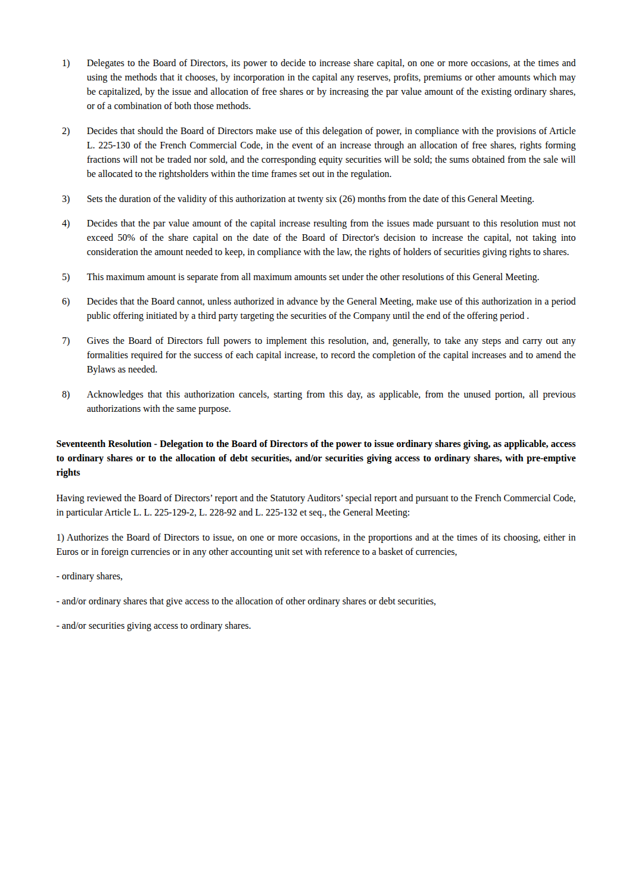Delegates to the Board of Directors, its power to decide to increase share capital, on one or more occasions, at the times and using the methods that it chooses, by incorporation in the capital any reserves, profits, premiums or other amounts which may be capitalized, by the issue and allocation of free shares or by increasing the par value amount of the existing ordinary shares, or of a combination of both those methods.
Decides that should the Board of Directors make use of this delegation of power, in compliance with the provisions of Article L. 225-130 of the French Commercial Code, in the event of an increase through an allocation of free shares, rights forming fractions will not be traded nor sold, and the corresponding equity securities will be sold; the sums obtained from the sale will be allocated to the rightsholders within the time frames set out in the regulation.
Sets the duration of the validity of this authorization at twenty six (26) months from the date of this General Meeting.
Decides that the par value amount of the capital increase resulting from the issues made pursuant to this resolution must not exceed 50% of the share capital on the date of the Board of Director's decision to increase the capital, not taking into consideration the amount needed to keep, in compliance with the law, the rights of holders of securities giving rights to shares.
This maximum amount is separate from all maximum amounts set under the other resolutions of this General Meeting.
Decides that the Board cannot, unless authorized in advance by the General Meeting, make use of this authorization in a period public offering initiated by a third party targeting the securities of the Company until the end of the offering period .
Gives the Board of Directors full powers to implement this resolution, and, generally, to take any steps and carry out any formalities required for the success of each capital increase, to record the completion of the capital increases and to amend the Bylaws as needed.
Acknowledges that this authorization cancels, starting from this day, as applicable, from the unused portion, all previous authorizations with the same purpose.
Seventeenth Resolution - Delegation to the Board of Directors of the power to issue ordinary shares giving, as applicable, access to ordinary shares or to the allocation of debt securities, and/or securities giving access to ordinary shares, with pre-emptive rights
Having reviewed the Board of Directors’ report and the Statutory Auditors’ special report and pursuant to the French Commercial Code, in particular Article L. L. 225-129-2, L. 228-92 and L. 225-132 et seq., the General Meeting:
1) Authorizes the Board of Directors to issue, on one or more occasions, in the proportions and at the times of its choosing, either in Euros or in foreign currencies or in any other accounting unit set with reference to a basket of currencies,
- ordinary shares,
- and/or ordinary shares that give access to the allocation of other ordinary shares or debt securities,
- and/or securities giving access to ordinary shares.